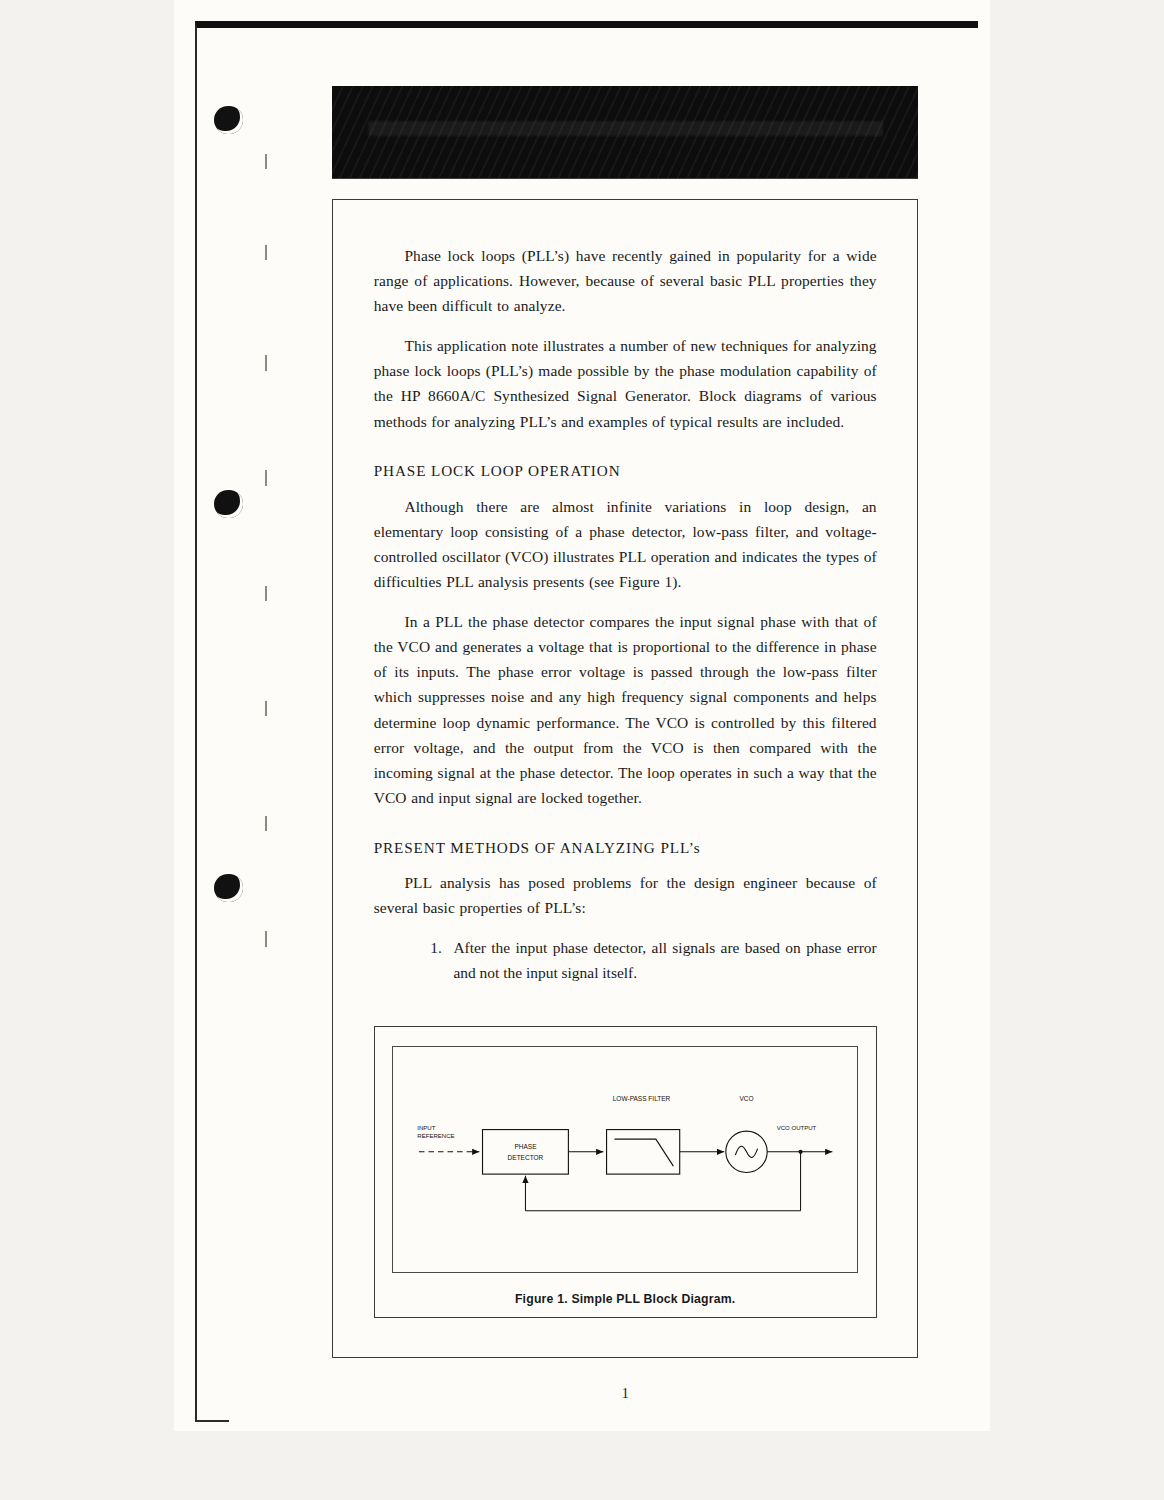Phase lock loops (PLL’s) have recently gained in popularity for a wide range of applications. However, because of several basic PLL properties they have been difficult to analyze.
This application note illustrates a number of new techniques for analyzing phase lock loops (PLL’s) made possible by the phase modulation capability of the HP 8660A/C Synthesized Signal Generator. Block diagrams of various methods for analyzing PLL’s and examples of typical results are included.
PHASE LOCK LOOP OPERATION
Although there are almost infinite variations in loop design, an elementary loop consisting of a phase detector, low-pass filter, and voltage-controlled oscillator (VCO) illustrates PLL operation and indicates the types of difficulties PLL analysis presents (see Figure 1).
In a PLL the phase detector compares the input signal phase with that of the VCO and generates a voltage that is proportional to the difference in phase of its inputs. The phase error voltage is passed through the low-pass filter which suppresses noise and any high frequency signal components and helps determine loop dynamic performance. The VCO is controlled by this filtered error voltage, and the output from the VCO is then compared with the incoming signal at the phase detector. The loop operates in such a way that the VCO and input signal are locked together.
PRESENT METHODS OF ANALYZING PLL’s
PLL analysis has posed problems for the design engineer because of several basic properties of PLL’s:
After the input phase detector, all signals are based on phase error and not the input signal itself.
LOW-PASS FILTER VCO INPUT REFERENCE PHASE DETECTOR VCO OUTPUT
Figure 1. Simple PLL Block Diagram.
1